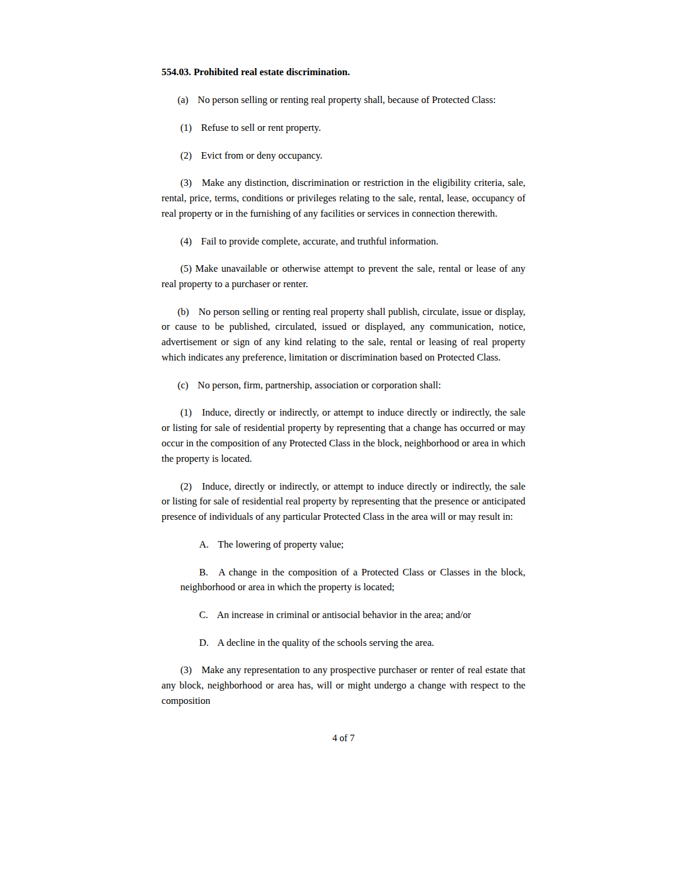554.03. Prohibited real estate discrimination.
(a) No person selling or renting real property shall, because of Protected Class:
(1) Refuse to sell or rent property.
(2) Evict from or deny occupancy.
(3) Make any distinction, discrimination or restriction in the eligibility criteria, sale, rental, price, terms, conditions or privileges relating to the sale, rental, lease, occupancy of real property or in the furnishing of any facilities or services in connection therewith.
(4) Fail to provide complete, accurate, and truthful information.
(5) Make unavailable or otherwise attempt to prevent the sale, rental or lease of any real property to a purchaser or renter.
(b) No person selling or renting real property shall publish, circulate, issue or display, or cause to be published, circulated, issued or displayed, any communication, notice, advertisement or sign of any kind relating to the sale, rental or leasing of real property which indicates any preference, limitation or discrimination based on Protected Class.
(c) No person, firm, partnership, association or corporation shall:
(1) Induce, directly or indirectly, or attempt to induce directly or indirectly, the sale or listing for sale of residential property by representing that a change has occurred or may occur in the composition of any Protected Class in the block, neighborhood or area in which the property is located.
(2) Induce, directly or indirectly, or attempt to induce directly or indirectly, the sale or listing for sale of residential real property by representing that the presence or anticipated presence of individuals of any particular Protected Class in the area will or may result in:
A. The lowering of property value;
B. A change in the composition of a Protected Class or Classes in the block, neighborhood or area in which the property is located;
C. An increase in criminal or antisocial behavior in the area; and/or
D. A decline in the quality of the schools serving the area.
(3) Make any representation to any prospective purchaser or renter of real estate that any block, neighborhood or area has, will or might undergo a change with respect to the composition
4 of 7